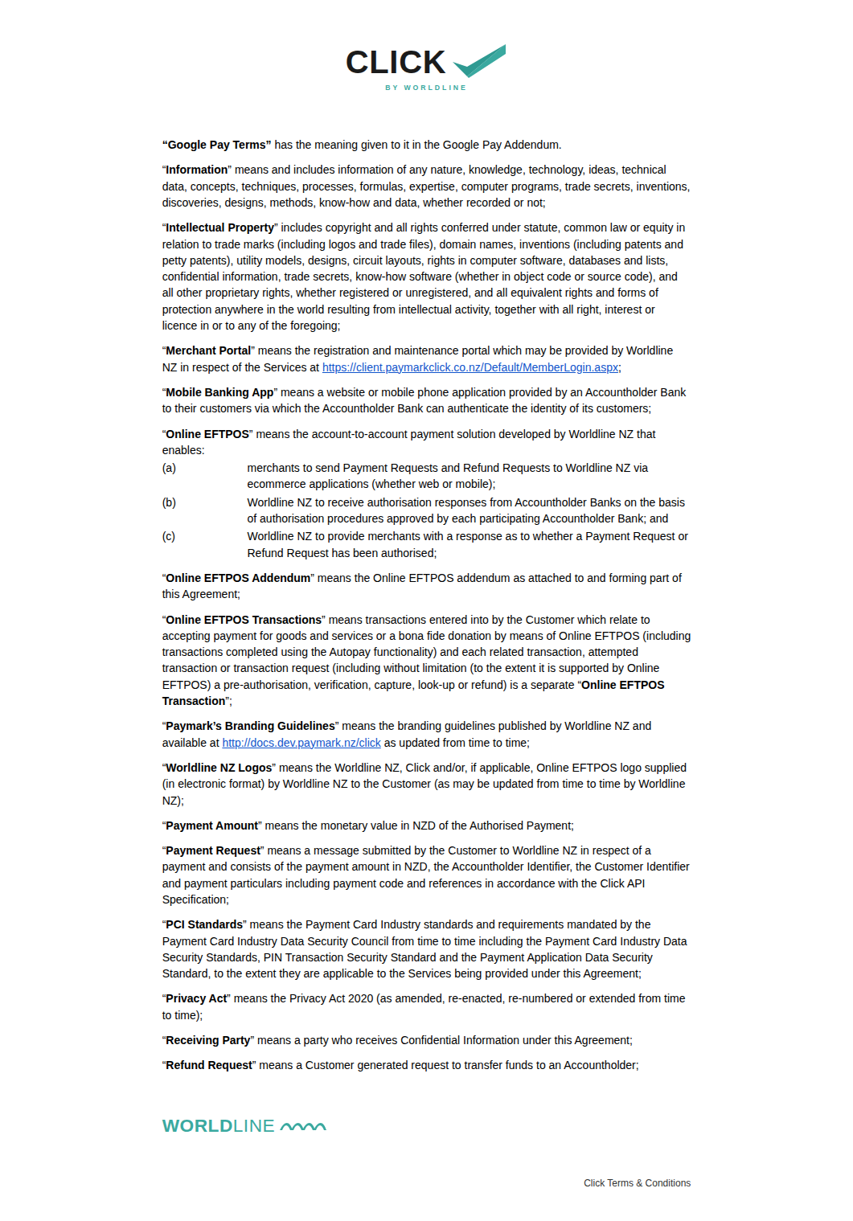CLICK
BY WORLDLINE
“Google Pay Terms” has the meaning given to it in the Google Pay Addendum.
“Information” means and includes information of any nature, knowledge, technology, ideas, technical data, concepts, techniques, processes, formulas, expertise, computer programs, trade secrets, inventions, discoveries, designs, methods, know-how and data, whether recorded or not;
“Intellectual Property” includes copyright and all rights conferred under statute, common law or equity in relation to trade marks (including logos and trade files), domain names, inventions (including patents and petty patents), utility models, designs, circuit layouts, rights in computer software, databases and lists, confidential information, trade secrets, know-how software (whether in object code or source code), and all other proprietary rights, whether registered or unregistered, and all equivalent rights and forms of protection anywhere in the world resulting from intellectual activity, together with all right, interest or licence in or to any of the foregoing;
“Merchant Portal” means the registration and maintenance portal which may be provided by Worldline NZ in respect of the Services at https://client.paymarkclick.co.nz/Default/MemberLogin.aspx;
“Mobile Banking App” means a website or mobile phone application provided by an Accountholder Bank to their customers via which the Accountholder Bank can authenticate the identity of its customers;
“Online EFTPOS” means the account-to-account payment solution developed by Worldline NZ that enables:
(a) merchants to send Payment Requests and Refund Requests to Worldline NZ via ecommerce applications (whether web or mobile);
(b) Worldline NZ to receive authorisation responses from Accountholder Banks on the basis of authorisation procedures approved by each participating Accountholder Bank; and
(c) Worldline NZ to provide merchants with a response as to whether a Payment Request or Refund Request has been authorised;
“Online EFTPOS Addendum” means the Online EFTPOS addendum as attached to and forming part of this Agreement;
“Online EFTPOS Transactions” means transactions entered into by the Customer which relate to accepting payment for goods and services or a bona fide donation by means of Online EFTPOS (including transactions completed using the Autopay functionality) and each related transaction, attempted transaction or transaction request (including without limitation (to the extent it is supported by Online EFTPOS) a pre-authorisation, verification, capture, look-up or refund) is a separate “Online EFTPOS Transaction”;
“Paymark’s Branding Guidelines” means the branding guidelines published by Worldline NZ and available at http://docs.dev.paymark.nz/click as updated from time to time;
“Worldline NZ Logos” means the Worldline NZ, Click and/or, if applicable, Online EFTPOS logo supplied (in electronic format) by Worldline NZ to the Customer (as may be updated from time to time by Worldline NZ);
“Payment Amount” means the monetary value in NZD of the Authorised Payment;
“Payment Request” means a message submitted by the Customer to Worldline NZ in respect of a payment and consists of the payment amount in NZD, the Accountholder Identifier, the Customer Identifier and payment particulars including payment code and references in accordance with the Click API Specification;
“PCI Standards” means the Payment Card Industry standards and requirements mandated by the Payment Card Industry Data Security Council from time to time including the Payment Card Industry Data Security Standards, PIN Transaction Security Standard and the Payment Application Data Security Standard, to the extent they are applicable to the Services being provided under this Agreement;
“Privacy Act” means the Privacy Act 2020 (as amended, re-enacted, re-numbered or extended from time to time);
“Receiving Party” means a party who receives Confidential Information under this Agreement;
“Refund Request” means a Customer generated request to transfer funds to an Accountholder;
WORLDLINE
Click Terms & Conditions